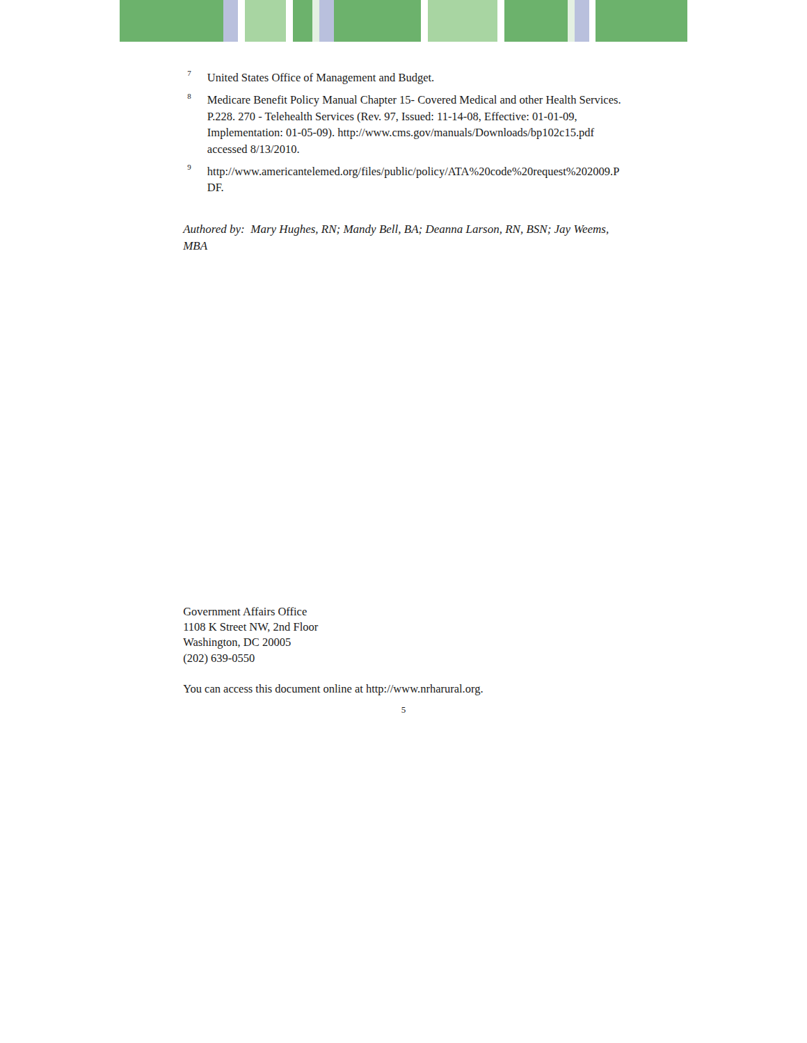7 United States Office of Management and Budget.
8 Medicare Benefit Policy Manual Chapter 15- Covered Medical and other Health Services. P.228. 270 - Telehealth Services (Rev. 97, Issued: 11-14-08, Effective: 01-01-09, Implementation: 01-05-09). http://www.cms.gov/manuals/Downloads/bp102c15.pdf accessed 8/13/2010.
9 http://www.americantelemed.org/files/public/policy/ATA%20code%20request%202009.PDF.
Authored by: Mary Hughes, RN; Mandy Bell, BA; Deanna Larson, RN, BSN; Jay Weems, MBA
Government Affairs Office
1108 K Street NW, 2nd Floor
Washington, DC 20005
(202) 639-0550
You can access this document online at http://www.nrharural.org.
5